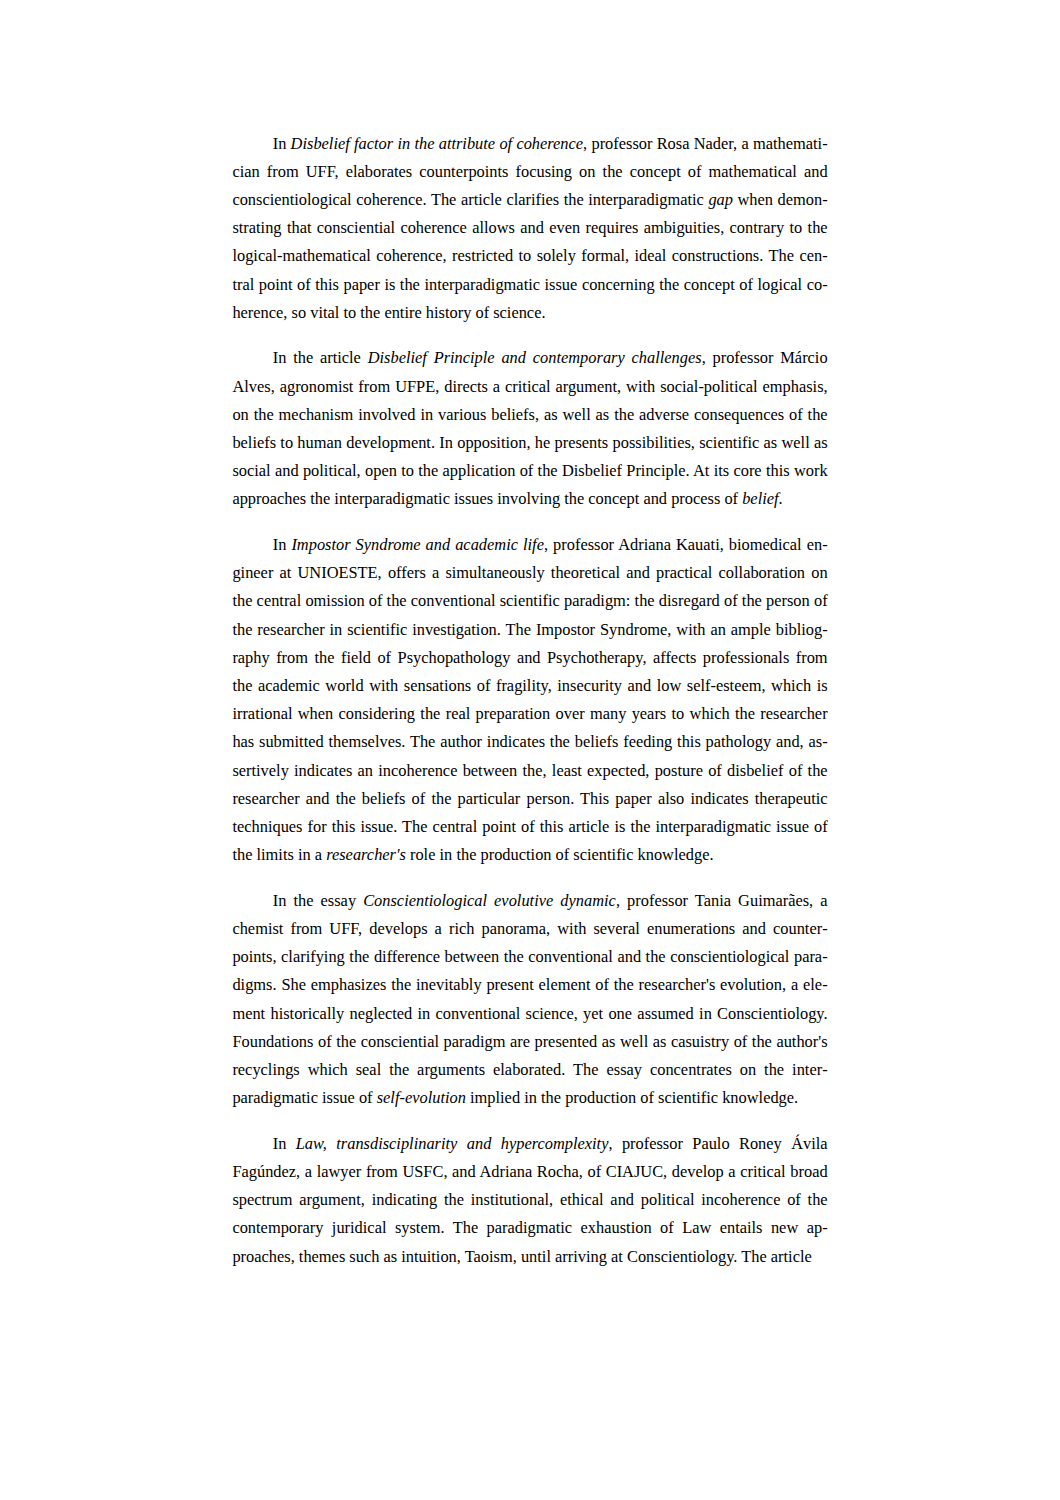In Disbelief factor in the attribute of coherence, professor Rosa Nader, a mathematician from UFF, elaborates counterpoints focusing on the concept of mathematical and conscientiological coherence. The article clarifies the interparadigmatic gap when demonstrating that consciential coherence allows and even requires ambiguities, contrary to the logical-mathematical coherence, restricted to solely formal, ideal constructions. The central point of this paper is the interparadigmatic issue concerning the concept of logical coherence, so vital to the entire history of science.
In the article Disbelief Principle and contemporary challenges, professor Márcio Alves, agronomist from UFPE, directs a critical argument, with social-political emphasis, on the mechanism involved in various beliefs, as well as the adverse consequences of the beliefs to human development. In opposition, he presents possibilities, scientific as well as social and political, open to the application of the Disbelief Principle. At its core this work approaches the interparadigmatic issues involving the concept and process of belief.
In Impostor Syndrome and academic life, professor Adriana Kauati, biomedical engineer at UNIOESTE, offers a simultaneously theoretical and practical collaboration on the central omission of the conventional scientific paradigm: the disregard of the person of the researcher in scientific investigation. The Impostor Syndrome, with an ample bibliography from the field of Psychopathology and Psychotherapy, affects professionals from the academic world with sensations of fragility, insecurity and low self-esteem, which is irrational when considering the real preparation over many years to which the researcher has submitted themselves. The author indicates the beliefs feeding this pathology and, assertively indicates an incoherence between the, least expected, posture of disbelief of the researcher and the beliefs of the particular person. This paper also indicates therapeutic techniques for this issue. The central point of this article is the interparadigmatic issue of the limits in a researcher's role in the production of scientific knowledge.
In the essay Conscientiological evolutive dynamic, professor Tania Guimarães, a chemist from UFF, develops a rich panorama, with several enumerations and counterpoints, clarifying the difference between the conventional and the conscientiological paradigms. She emphasizes the inevitably present element of the researcher's evolution, a element historically neglected in conventional science, yet one assumed in Conscientiology. Foundations of the consciential paradigm are presented as well as casuistry of the author's recyclings which seal the arguments elaborated. The essay concentrates on the interparadigmatic issue of self-evolution implied in the production of scientific knowledge.
In Law, transdisciplinarity and hypercomplexity, professor Paulo Roney Ávila Fagúndez, a lawyer from USFC, and Adriana Rocha, of CIAJUC, develop a critical broad spectrum argument, indicating the institutional, ethical and political incoherence of the contemporary juridical system. The paradigmatic exhaustion of Law entails new approaches, themes such as intuition, Taoism, until arriving at Conscientiology. The article